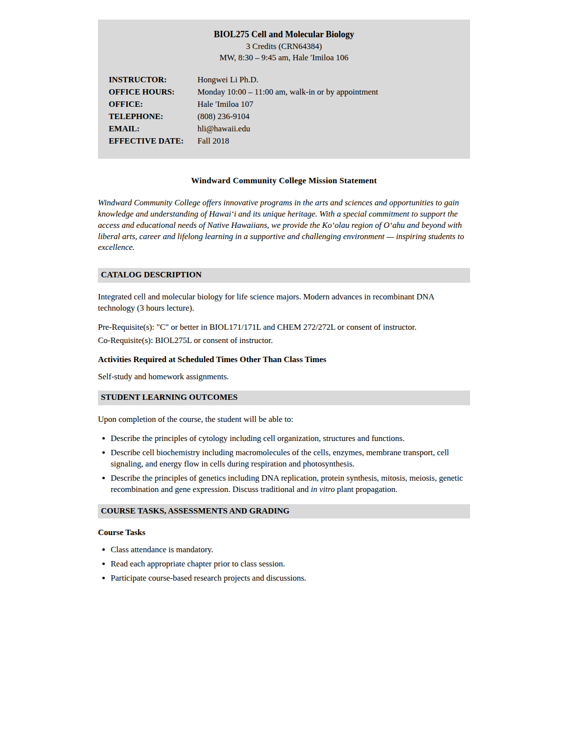BIOL275 Cell and Molecular Biology
3 Credits (CRN64384)
MW, 8:30 – 9:45 am, Hale ʹImiloa 106
| Instructor: | Hongwei Li Ph.D. |
| Office Hours: | Monday 10:00 – 11:00 am, walk-in or by appointment |
| Office: | Hale ʹImiloa 107 |
| Telephone: | (808) 236-9104 |
| Email: | hli@hawaii.edu |
| Effective Date: | Fall 2018 |
Windward Community College Mission Statement
Windward Community College offers innovative programs in the arts and sciences and opportunities to gain knowledge and understanding of Hawaiʻi and its unique heritage. With a special commitment to support the access and educational needs of Native Hawaiians, we provide the Koʻolau region of Oʻahu and beyond with liberal arts, career and lifelong learning in a supportive and challenging environment — inspiring students to excellence.
Catalog Description
Integrated cell and molecular biology for life science majors. Modern advances in recombinant DNA technology (3 hours lecture).
Pre-Requisite(s): "C" or better in BIOL171/171L and CHEM 272/272L or consent of instructor.
Co-Requisite(s): BIOL275L or consent of instructor.
Activities Required at Scheduled Times Other Than Class Times
Self-study and homework assignments.
Student Learning Outcomes
Upon completion of the course, the student will be able to:
Describe the principles of cytology including cell organization, structures and functions.
Describe cell biochemistry including macromolecules of the cells, enzymes, membrane transport, cell signaling, and energy flow in cells during respiration and photosynthesis.
Describe the principles of genetics including DNA replication, protein synthesis, mitosis, meiosis, genetic recombination and gene expression. Discuss traditional and in vitro plant propagation.
Course Tasks, Assessments and Grading
Course Tasks
Class attendance is mandatory.
Read each appropriate chapter prior to class session.
Participate course-based research projects and discussions.